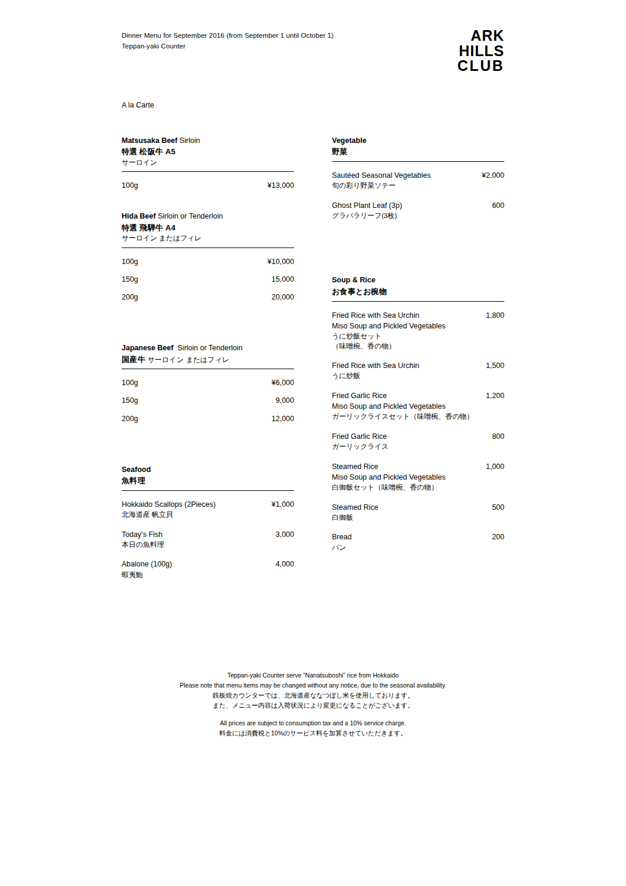Dinner Menu for September 2016 (from September 1 until October 1)
Teppan-yaki Counter
ARK HILLS CLUB
A la Carte
Matsusaka Beef Sirloin 特選 松阪牛 A5 サーロイン
100g ¥13,000
Hida Beef Sirloin or Tenderloin 特選 飛騨牛 A4 サーロイン またはフィレ
100g ¥10,000
150g 15,000
200g 20,000
Japanese Beef Sirloin or Tenderloin 国産牛 サーロイン またはフィレ
100g ¥6,000
150g 9,000
200g 12,000
Seafood 魚料理
Hokkaido Scallops (2Pieces) 北海道産 帆立貝 ¥1,000
Today’s Fish 本日の魚料理 3,000
Abalone (100g) 蝦夷鮑 4,000
Vegetable 野菜
Sautéed Seasonal Vegetables 旬の彩り野菜ソテー ¥2,000
Ghost Plant Leaf (3p) グラパラリーフ(3枚) 600
Soup & Rice お食事とお椀物
Fried Rice with Sea Urchin
Miso Soup and Pickled Vegetables うに炒飯セット
（味噌椀、香の物） 1,800
Fried Rice with Sea Urchin うに炒飯 1,500
Fried Garlic Rice
Miso Soup and Pickled Vegetables ガーリックライスセット（味噌椀、香の物） 1,200
Fried Garlic Rice ガーリックライス 800
Steamed Rice
Miso Soup and Pickled Vegetables 白御飯セット（味噌椀、香の物） 1,000
Steamed Rice 白御飯 500
Bread パン 200
Teppan-yaki Counter serve “Nanatsuboshi” rice from Hokkaido
Please note that menu items may be changed without any notice, due to the seasonal availability.
鉄板焼カウンターでは、北海道産ななつぼし米を使用しております。
また、メニュー内容は入荷状況により変更になることがございます。
All prices are subject to consumption tax and a 10% service charge.
料金には消費税と10%のサービス料を加算させていただきます。